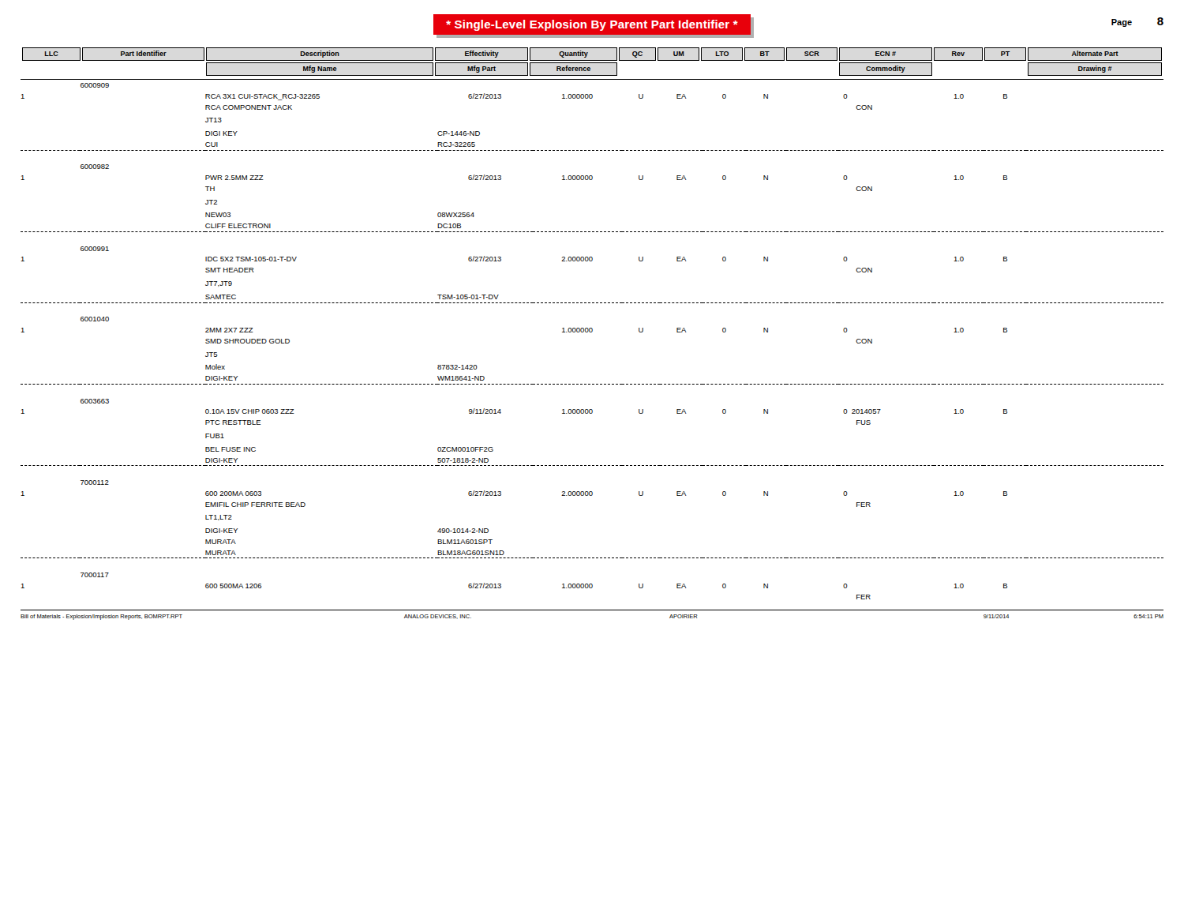* Single-Level Explosion By Parent Part Identifier *
Page
8
| LLC | Part Identifier | Description | Effectivity | Quantity | QC | UM | LTO | BT | SCR | ECN # | Rev | PT | Alternate Part |
| | | Mfg Name | Mfg Part | Reference | | | | | | Commodity | | | Drawing # |
| | 6000909 | |
| 1 | | RCA 3X1 CUI-STACK_RCJ-32265 | 6/27/2013 | 1.000000 | U | EA | 0 | N | | 0 | 1.0 | B | |
| | | RCA COMPONENT JACK | | | | | | | | CON | | | |
| | | JT13 | |
| | | DIGI KEY | CP-1446-ND | |
| | | CUI | RCJ-32265 | |
| | 6000982 | |
| 1 | | PWR 2.5MM ZZZ | 6/27/2013 | 1.000000 | U | EA | 0 | N | | 0 | 1.0 | B | |
| | | TH | | | | | | | | CON | | | |
| | | JT2 | |
| | | NEW03 | 08WX2564 | |
| | | CLIFF ELECTRONI | DC10B | |
| | 6000991 | |
| 1 | | IDC 5X2 TSM-105-01-T-DV | 6/27/2013 | 2.000000 | U | EA | 0 | N | | 0 | 1.0 | B | |
| | | SMT HEADER | | | | | | | | CON | | | |
| | | JT7,JT9 | |
| | | SAMTEC | TSM-105-01-T-DV | |
| | 6001040 | |
| 1 | | 2MM 2X7 ZZZ | | 1.000000 | U | EA | 0 | N | | 0 | 1.0 | B | |
| | | SMD SHROUDED GOLD | | | | | | | | CON | | | |
| | | JT5 | |
| | | Molex | 87832-1420 | |
| | | DIGI-KEY | WM18641-ND | |
| | 6003663 | |
| 1 | | 0.10A 15V CHIP 0603 ZZZ | 9/11/2014 | 1.000000 | U | EA | 0 | N | | 0 2014057 | 1.0 | B | |
| | | PTC RESTTBLE | | | | | | | | FUS | | | |
| | | FUB1 | |
| | | BEL FUSE INC | 0ZCM0010FF2G | |
| | | DIGI-KEY | 507-1818-2-ND | |
| | 7000112 | |
| 1 | | 600 200MA 0603 | 6/27/2013 | 2.000000 | U | EA | 0 | N | | 0 | 1.0 | B | |
| | | EMIFIL CHIP FERRITE BEAD | | | | | | | | FER | | | |
| | | LT1,LT2 | |
| | | DIGI-KEY | 490-1014-2-ND | |
| | | MURATA | BLM11A601SPT | |
| | | MURATA | BLM18AG601SN1D | |
| | 7000117 | |
| 1 | | 600 500MA 1206 | 6/27/2013 | 1.000000 | U | EA | 0 | N | | 0 | 1.0 | B | |
| | | | | | | | | | | FER | | | |
Bill of Materials - Explosion/Implosion Reports, BOMRPT.RPT
ANALOG DEVICES, INC.
APOIRIER
9/11/2014
6:54:11 PM